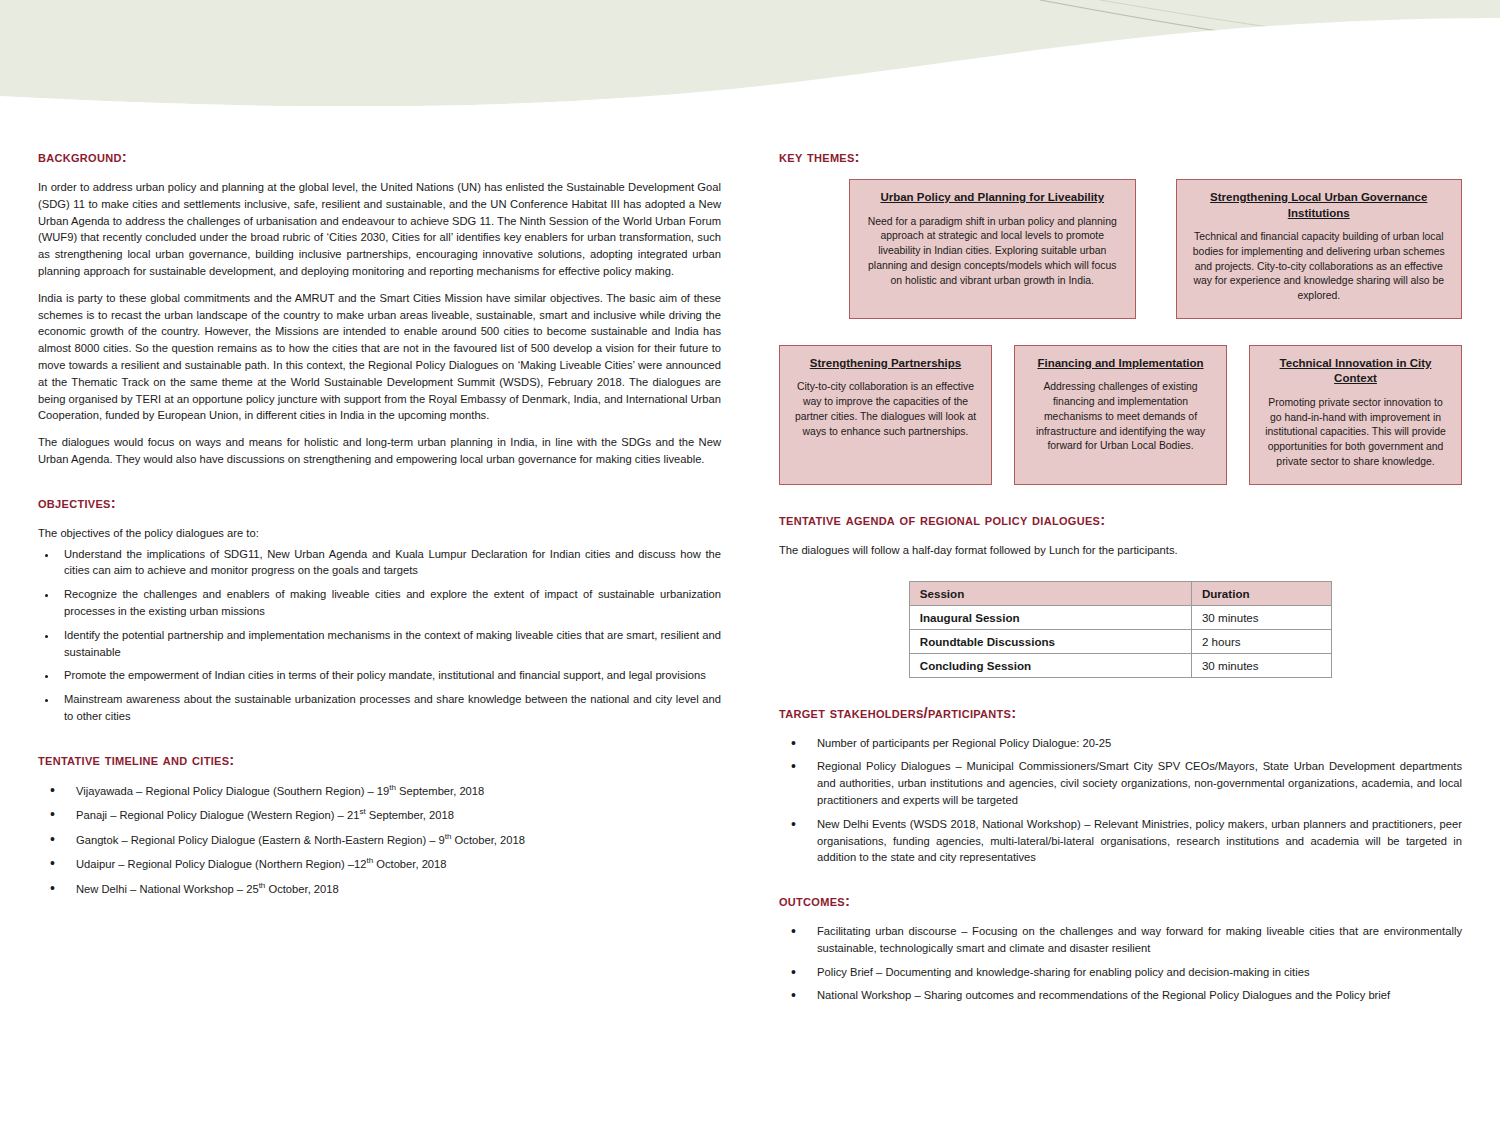Background:
In order to address urban policy and planning at the global level, the United Nations (UN) has enlisted the Sustainable Development Goal (SDG) 11 to make cities and settlements inclusive, safe, resilient and sustainable, and the UN Conference Habitat III has adopted a New Urban Agenda to address the challenges of urbanisation and endeavour to achieve SDG 11. The Ninth Session of the World Urban Forum (WUF9) that recently concluded under the broad rubric of ‘Cities 2030, Cities for all’ identifies key enablers for urban transformation, such as strengthening local urban governance, building inclusive partnerships, encouraging innovative solutions, adopting integrated urban planning approach for sustainable development, and deploying monitoring and reporting mechanisms for effective policy making.
India is party to these global commitments and the AMRUT and the Smart Cities Mission have similar objectives. The basic aim of these schemes is to recast the urban landscape of the country to make urban areas liveable, sustainable, smart and inclusive while driving the economic growth of the country. However, the Missions are intended to enable around 500 cities to become sustainable and India has almost 8000 cities. So the question remains as to how the cities that are not in the favoured list of 500 develop a vision for their future to move towards a resilient and sustainable path. In this context, the Regional Policy Dialogues on ‘Making Liveable Cities’ were announced at the Thematic Track on the same theme at the World Sustainable Development Summit (WSDS), February 2018. The dialogues are being organised by TERI at an opportune policy juncture with support from the Royal Embassy of Denmark, India, and International Urban Cooperation, funded by European Union, in different cities in India in the upcoming months.
The dialogues would focus on ways and means for holistic and long-term urban planning in India, in line with the SDGs and the New Urban Agenda. They would also have discussions on strengthening and empowering local urban governance for making cities liveable.
Objectives:
The objectives of the policy dialogues are to:
Understand the implications of SDG11, New Urban Agenda and Kuala Lumpur Declaration for Indian cities and discuss how the cities can aim to achieve and monitor progress on the goals and targets
Recognize the challenges and enablers of making liveable cities and explore the extent of impact of sustainable urbanization processes in the existing urban missions
Identify the potential partnership and implementation mechanisms in the context of making liveable cities that are smart, resilient and sustainable
Promote the empowerment of Indian cities in terms of their policy mandate, institutional and financial support, and legal provisions
Mainstream awareness about the sustainable urbanization processes and share knowledge between the national and city level and to other cities
Tentative Timeline and Cities:
Vijayawada – Regional Policy Dialogue (Southern Region) – 19th September, 2018
Panaji – Regional Policy Dialogue (Western Region) – 21st September, 2018
Gangtok – Regional Policy Dialogue (Eastern & North-Eastern Region) – 9th October, 2018
Udaipur – Regional Policy Dialogue (Northern Region) –12th October, 2018
New Delhi – National Workshop – 25th October, 2018
Key Themes:
Urban Policy and Planning for Liveability
Need for a paradigm shift in urban policy and planning approach at strategic and local levels to promote liveability in Indian cities. Exploring suitable urban planning and design concepts/models which will focus on holistic and vibrant urban growth in India.
Strengthening Local Urban Governance Institutions
Technical and financial capacity building of urban local bodies for implementing and delivering urban schemes and projects. City-to-city collaborations as an effective way for experience and knowledge sharing will also be explored.
Strengthening Partnerships
City-to-city collaboration is an effective way to improve the capacities of the partner cities. The dialogues will look at ways to enhance such partnerships.
Financing and Implementation
Addressing challenges of existing financing and implementation mechanisms to meet demands of infrastructure and identifying the way forward for Urban Local Bodies.
Technical Innovation in City Context
Promoting private sector innovation to go hand-in-hand with improvement in institutional capacities. This will provide opportunities for both government and private sector to share knowledge.
Tentative Agenda of Regional Policy Dialogues:
The dialogues will follow a half-day format followed by Lunch for the participants.
| Session | Duration |
| --- | --- |
| Inaugural Session | 30 minutes |
| Roundtable Discussions | 2 hours |
| Concluding Session | 30 minutes |
Target Stakeholders/Participants:
Number of participants per Regional Policy Dialogue: 20-25
Regional Policy Dialogues – Municipal Commissioners/Smart City SPV CEOs/Mayors, State Urban Development departments and authorities, urban institutions and agencies, civil society organizations, non-governmental organizations, academia, and local practitioners and experts will be targeted
New Delhi Events (WSDS 2018, National Workshop) – Relevant Ministries, policy makers, urban planners and practitioners, peer organisations, funding agencies, multi-lateral/bi-lateral organisations, research institutions and academia will be targeted in addition to the state and city representatives
Outcomes:
Facilitating urban discourse – Focusing on the challenges and way forward for making liveable cities that are environmentally sustainable, technologically smart and climate and disaster resilient
Policy Brief – Documenting and knowledge-sharing for enabling policy and decision-making in cities
National Workshop – Sharing outcomes and recommendations of the Regional Policy Dialogues and the Policy brief